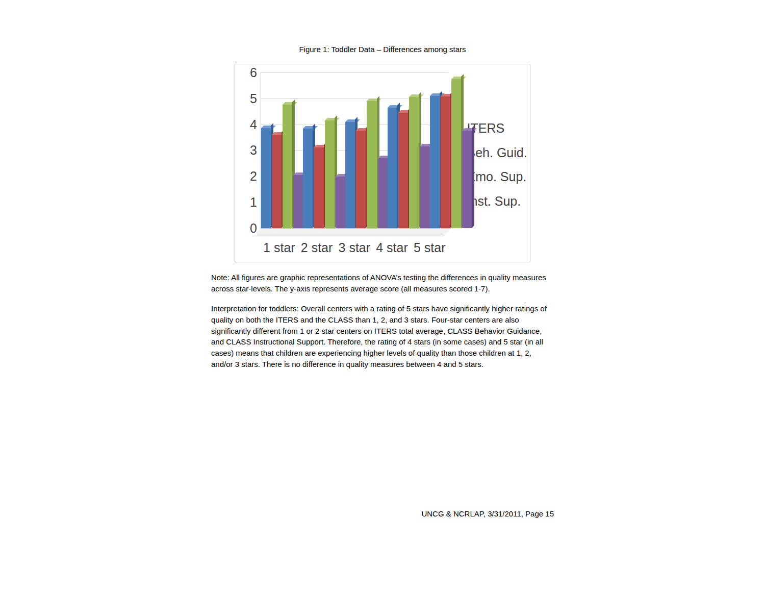Figure 1: Toddler Data – Differences among stars
6 5 4 3 2 1 0
1 star 2 star 3 star 4 star 5 star
ITERS
Beh. Guid.
Emo. Sup.
Inst. Sup.
Note: All figures are graphic representations of ANOVA’s testing the differences in quality measures across star-levels. The y-axis represents average score (all measures scored 1-7).
Interpretation for toddlers: Overall centers with a rating of 5 stars have significantly higher ratings of quality on both the ITERS and the CLASS than 1, 2, and 3 stars. Four-star centers are also significantly different from 1 or 2 star centers on ITERS total average, CLASS Behavior Guidance, and CLASS Instructional Support. Therefore, the rating of 4 stars (in some cases) and 5 star (in all cases) means that children are experiencing higher levels of quality than those children at 1, 2, and/or 3 stars. There is no difference in quality measures between 4 and 5 stars.
UNCG & NCRLAP, 3/31/2011, Page 15